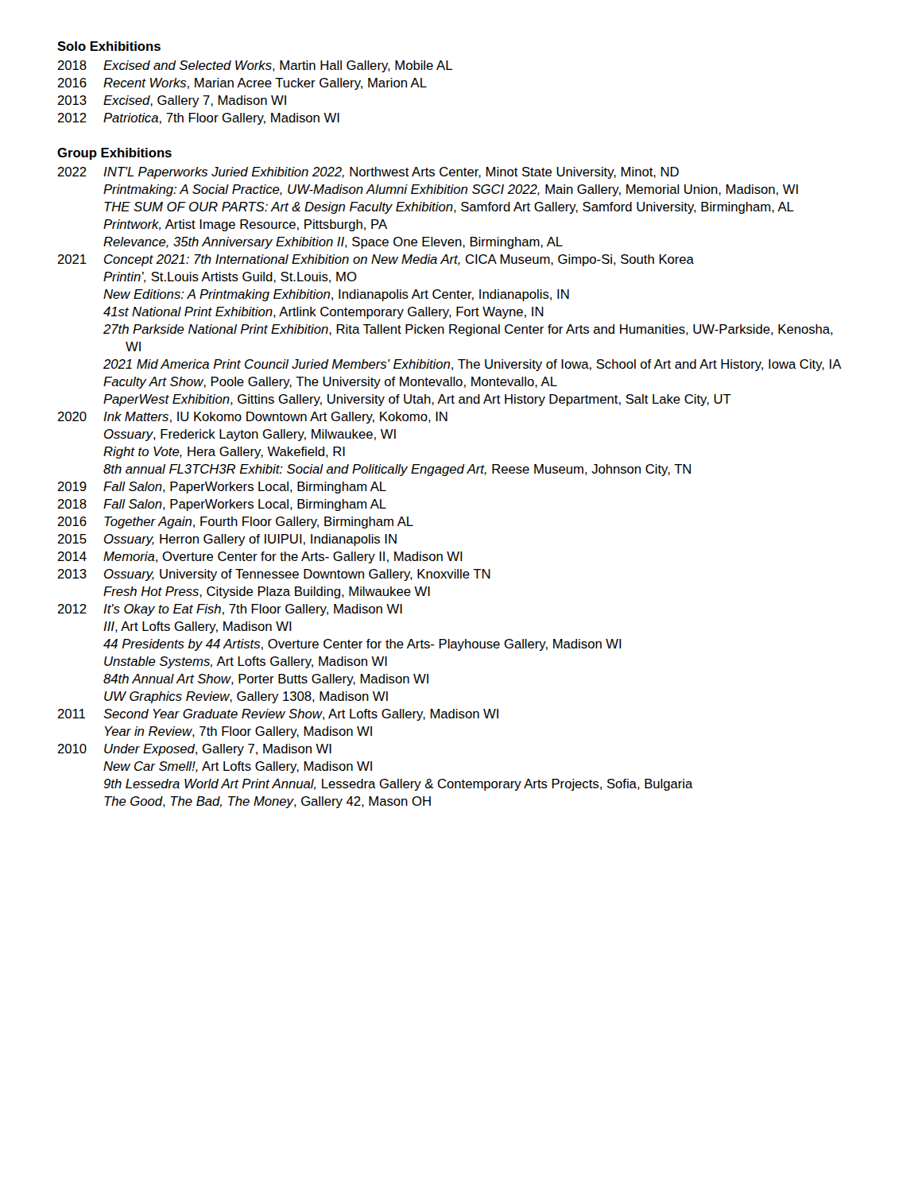Solo Exhibitions
2018
Excised and Selected Works, Martin Hall Gallery, Mobile AL
2016
Recent Works, Marian Acree Tucker Gallery, Marion AL
2013
Excised, Gallery 7, Madison WI
2012
Patriotica, 7th Floor Gallery, Madison WI
Group Exhibitions
2022
INT'L Paperworks Juried Exhibition 2022, Northwest Arts Center, Minot State University, Minot, ND
Printmaking: A Social Practice, UW-Madison Alumni Exhibition SGCI 2022, Main Gallery, Memorial Union, Madison, WI
THE SUM OF OUR PARTS: Art & Design Faculty Exhibition, Samford Art Gallery, Samford University, Birmingham, AL
Printwork, Artist Image Resource, Pittsburgh, PA
Relevance, 35th Anniversary Exhibition II, Space One Eleven, Birmingham, AL
2021
Concept 2021: 7th International Exhibition on New Media Art, CICA Museum, Gimpo-Si, South Korea
Printin', St.Louis Artists Guild, St.Louis, MO
New Editions: A Printmaking Exhibition, Indianapolis Art Center, Indianapolis, IN
41st National Print Exhibition, Artlink Contemporary Gallery, Fort Wayne, IN
27th Parkside National Print Exhibition, Rita Tallent Picken Regional Center for Arts and Humanities, UW-Parkside, Kenosha, WI
2021 Mid America Print Council Juried Members' Exhibition, The University of Iowa, School of Art and Art History, Iowa City, IA
Faculty Art Show, Poole Gallery, The University of Montevallo, Montevallo, AL
PaperWest Exhibition, Gittins Gallery, University of Utah, Art and Art History Department, Salt Lake City, UT
2020
Ink Matters, IU Kokomo Downtown Art Gallery, Kokomo, IN
Ossuary, Frederick Layton Gallery, Milwaukee, WI
Right to Vote, Hera Gallery, Wakefield, RI
8th annual FL3TCH3R Exhibit: Social and Politically Engaged Art, Reese Museum, Johnson City, TN
2019
Fall Salon, PaperWorkers Local, Birmingham AL
2018
Fall Salon, PaperWorkers Local, Birmingham AL
2016
Together Again, Fourth Floor Gallery, Birmingham AL
2015
Ossuary, Herron Gallery of IUIPUI, Indianapolis IN
2014
Memoria, Overture Center for the Arts- Gallery II, Madison WI
2013
Ossuary, University of Tennessee Downtown Gallery, Knoxville TN
Fresh Hot Press, Cityside Plaza Building, Milwaukee WI
2012
It's Okay to Eat Fish, 7th Floor Gallery, Madison WI
III, Art Lofts Gallery, Madison WI
44 Presidents by 44 Artists, Overture Center for the Arts- Playhouse Gallery, Madison WI
Unstable Systems, Art Lofts Gallery, Madison WI
84th Annual Art Show, Porter Butts Gallery, Madison WI
UW Graphics Review, Gallery 1308, Madison WI
2011
Second Year Graduate Review Show, Art Lofts Gallery, Madison WI
Year in Review, 7th Floor Gallery, Madison WI
2010
Under Exposed, Gallery 7, Madison WI
New Car Smell!, Art Lofts Gallery, Madison WI
9th Lessedra World Art Print Annual, Lessedra Gallery & Contemporary Arts Projects, Sofia, Bulgaria
The Good, The Bad, The Money, Gallery 42, Mason OH